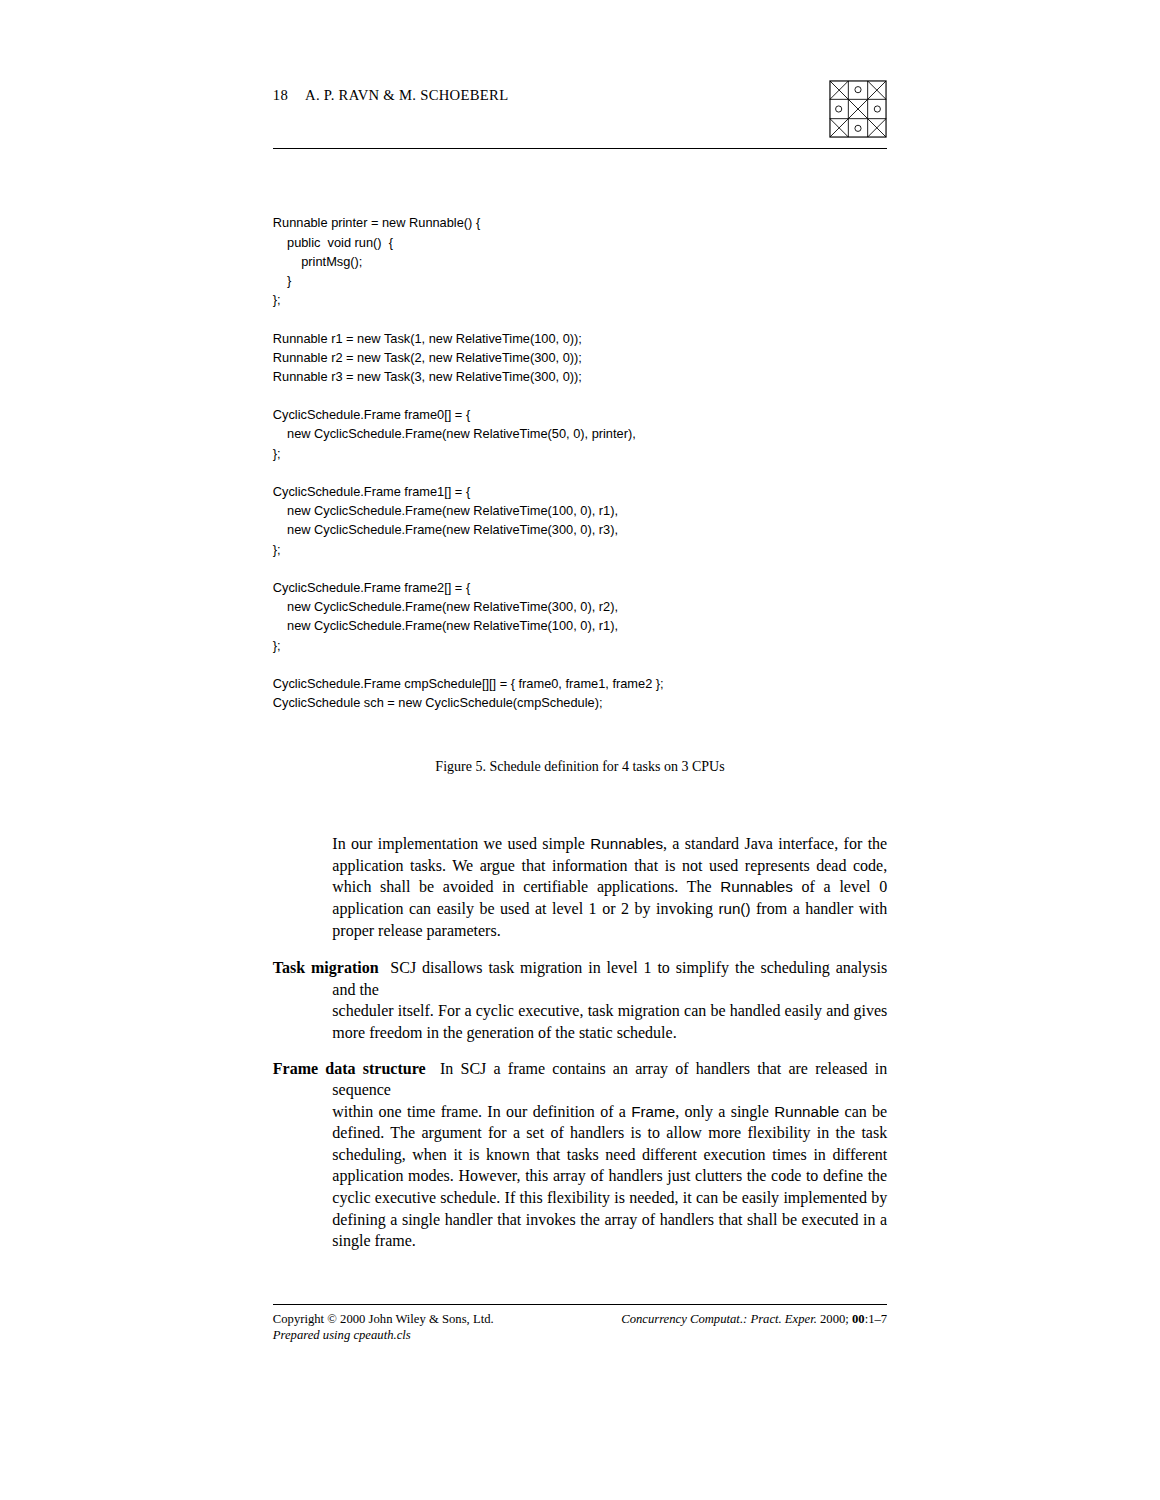18 A. P. RAVN & M. SCHOEBERL
Runnable printer = new Runnable() {
    public  void run()  {
        printMsg();
    }
};

Runnable r1 = new Task(1, new RelativeTime(100, 0));
Runnable r2 = new Task(2, new RelativeTime(300, 0));
Runnable r3 = new Task(3, new RelativeTime(300, 0));

CyclicSchedule.Frame frame0[] = {
    new CyclicSchedule.Frame(new RelativeTime(50, 0), printer),
};

CyclicSchedule.Frame frame1[] = {
    new CyclicSchedule.Frame(new RelativeTime(100, 0), r1),
    new CyclicSchedule.Frame(new RelativeTime(300, 0), r3),
};

CyclicSchedule.Frame frame2[] = {
    new CyclicSchedule.Frame(new RelativeTime(300, 0), r2),
    new CyclicSchedule.Frame(new RelativeTime(100, 0), r1),
};

CyclicSchedule.Frame cmpSchedule[][] = { frame0, frame1, frame2 };
CyclicSchedule sch = new CyclicSchedule(cmpSchedule);
Figure 5. Schedule definition for 4 tasks on 3 CPUs
In our implementation we used simple Runnables, a standard Java interface, for the application tasks. We argue that information that is not used represents dead code, which shall be avoided in certifiable applications. The Runnables of a level 0 application can easily be used at level 1 or 2 by invoking run() from a handler with proper release parameters.
Task migration SCJ disallows task migration in level 1 to simplify the scheduling analysis and the
scheduler itself. For a cyclic executive, task migration can be handled easily and gives more freedom in the generation of the static schedule.
Frame data structure In SCJ a frame contains an array of handlers that are released in sequence
within one time frame. In our definition of a Frame, only a single Runnable can be defined. The argument for a set of handlers is to allow more flexibility in the task scheduling, when it is known that tasks need different execution times in different application modes. However, this array of handlers just clutters the code to define the cyclic executive schedule. If this flexibility is needed, it can be easily implemented by defining a single handler that invokes the array of handlers that shall be executed in a single frame.
Copyright © 2000 John Wiley & Sons, Ltd.
Prepared using cpeauth.cls
Concurrency Computat.: Pract. Exper. 2000; 00:1–7